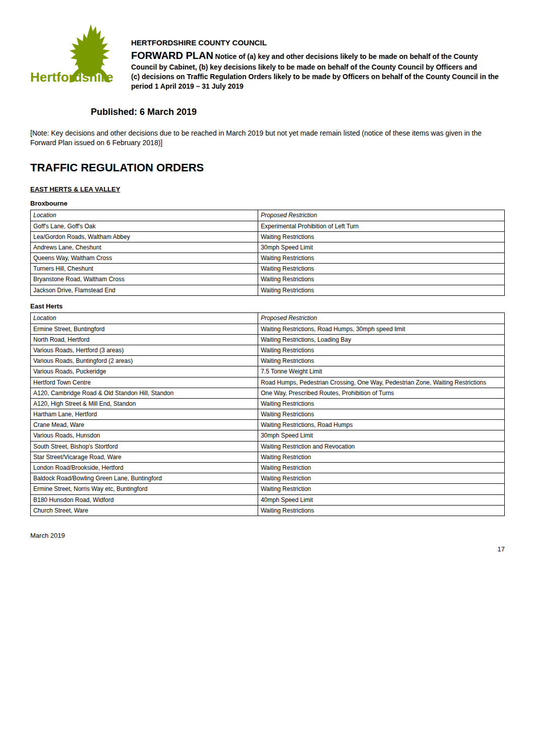Hertfordshire
HERTFORDSHIRE COUNTY COUNCIL
FORWARD PLAN Notice of (a) key and other decisions likely to be made on behalf of the County Council by Cabinet, (b) key decisions likely to be made on behalf of the County Council by Officers and
(c) decisions on Traffic Regulation Orders likely to be made by Officers on behalf of the County Council in the period 1 April 2019 – 31 July 2019
Published: 6 March 2019
[Note: Key decisions and other decisions due to be reached in March 2019 but not yet made remain listed (notice of these items was given in the Forward Plan issued on 6 February 2018)]
TRAFFIC REGULATION ORDERS
EAST HERTS & LEA VALLEY
Broxbourne
| Location | Proposed Restriction |
| --- | --- |
| Goff's Lane, Goff's Oak | Experimental Prohibition of Left Turn |
| Lea/Gordon Roads, Waltham Abbey | Waiting Restrictions |
| Andrews Lane, Cheshunt | 30mph Speed Limit |
| Queens Way, Waltham Cross | Waiting Restrictions |
| Turners Hill, Cheshunt | Waiting Restrictions |
| Bryanstone Road, Waltham Cross | Waiting Restrictions |
| Jackson Drive, Flamstead End | Waiting Restrictions |
East Herts
| Location | Proposed Restriction |
| --- | --- |
| Ermine Street, Buntingford | Waiting Restrictions, Road Humps, 30mph speed limit |
| North Road, Hertford | Waiting Restrictions, Loading Bay |
| Various Roads, Hertford (3 areas) | Waiting Restrictions |
| Various Roads, Buntingford (2 areas) | Waiting Restrictions |
| Various Roads, Puckeridge | 7.5 Tonne Weight Limit |
| Hertford Town Centre | Road Humps, Pedestrian Crossing, One Way, Pedestrian Zone, Waiting Restrictions |
| A120, Cambridge Road & Old Standon Hill, Standon | One Way, Prescribed Routes, Prohibition of Turns |
| A120, High Street & Mill End, Standon | Waiting Restrictions |
| Hartham Lane, Hertford | Waiting Restrictions |
| Crane Mead, Ware | Waiting Restrictions, Road Humps |
| Various Roads, Hunsdon | 30mph Speed Limit |
| South Street, Bishop's Stortford | Waiting Restriction and Revocation |
| Star Street/Vicarage Road, Ware | Waiting Restriction |
| London Road/Brookside, Hertford | Waiting Restriction |
| Baldock Road/Bowling Green Lane, Buntingford | Waiting Restriction |
| Ermine Street, Norris Way etc, Buntingford | Waiting Restriction |
| B180 Hunsdon Road, Widford | 40mph Speed Limit |
| Church Street, Ware | Waiting Restrictions |
March 2019
17